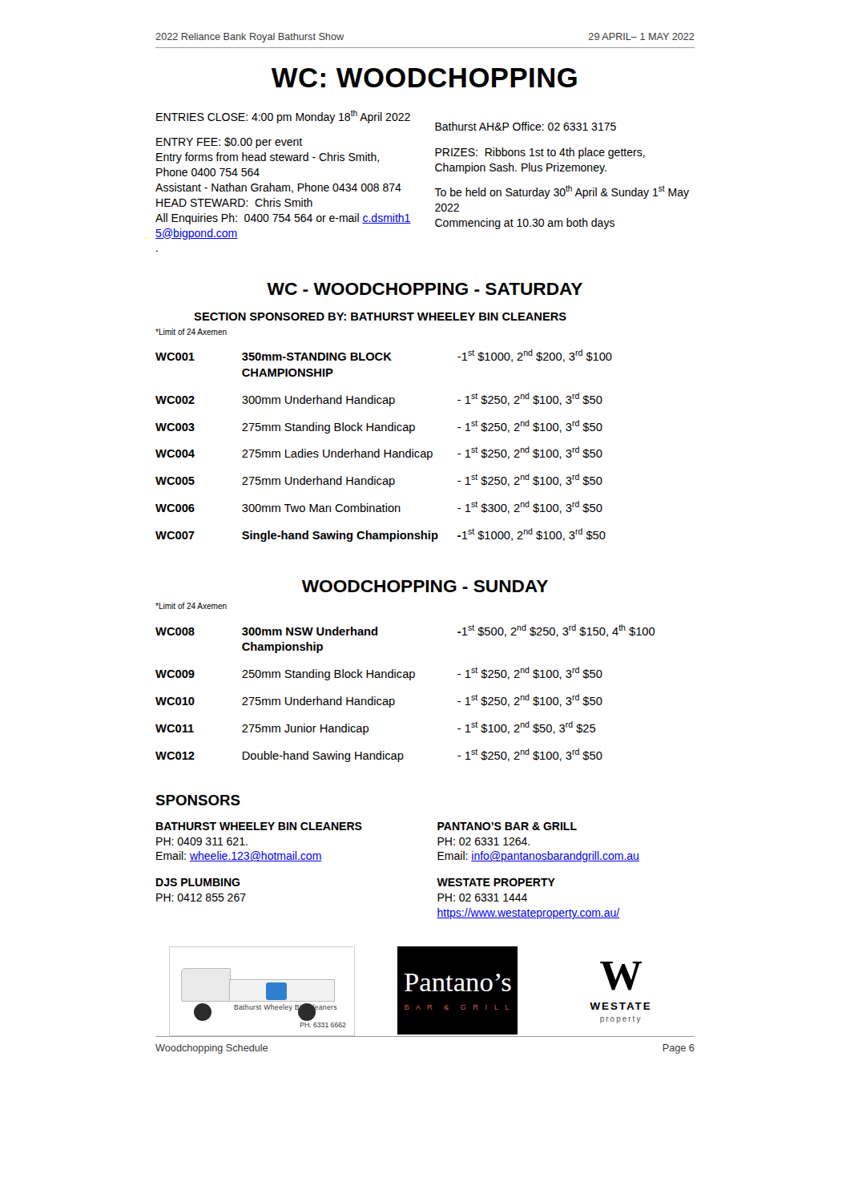2022 Reliance Bank Royal Bathurst Show
29 APRIL– 1 MAY 2022
WC: WOODCHOPPING
ENTRIES CLOSE: 4:00 pm Monday 18th April 2022
ENTRY FEE: $0.00 per event
Entry forms from head steward - Chris Smith, Phone 0400 754 564
Assistant - Nathan Graham, Phone 0434 008 874
HEAD STEWARD: Chris Smith
All Enquiries Ph: 0400 754 564 or e-mail c.dsmith15@bigpond.com
.
Bathurst AH&P Office: 02 6331 3175
PRIZES: Ribbons 1st to 4th place getters, Champion Sash. Plus Prizemoney.
To be held on Saturday 30th April & Sunday 1st May 2022
Commencing at 10.30 am both days
WC - WOODCHOPPING - SATURDAY
SECTION SPONSORED BY: BATHURST WHEELEY BIN CLEANERS
*Limit of 24 Axemen
| WC001 | 350mm-STANDING BLOCK CHAMPIONSHIP | -1 st $1000, 2 nd $200, 3 rd $100 |
| WC002 | 300mm Underhand Handicap | - 1 st $250, 2 nd $100, 3 rd $50 |
| WC003 | 275mm Standing Block Handicap | - 1 st $250, 2 nd $100, 3 rd $50 |
| WC004 | 275mm Ladies Underhand Handicap | - 1 st $250, 2 nd $100, 3 rd $50 |
| WC005 | 275mm Underhand Handicap | - 1 st $250, 2 nd $100, 3 rd $50 |
| WC006 | 300mm Two Man Combination | - 1 st $300, 2 nd $100, 3 rd $50 |
| WC007 | Single-hand Sawing Championship | - 1 st $1000, 2 nd $100, 3 rd $50 |
WOODCHOPPING - SUNDAY
*Limit of 24 Axemen
| WC008 | 300mm NSW Underhand Championship | - 1 st $500, 2 nd $250, 3 rd $150, 4 th $100 |
| WC009 | 250mm Standing Block Handicap | - 1 st $250, 2 nd $100, 3 rd $50 |
| WC010 | 275mm Underhand Handicap | - 1 st $250, 2 nd $100, 3 rd $50 |
| WC011 | 275mm Junior Handicap | - 1 st $100, 2 nd $50, 3 rd $25 |
| WC012 | Double-hand Sawing Handicap | - 1 st $250, 2 nd $100, 3 rd $50 |
SPONSORS
BATHURST WHEELEY BIN CLEANERS
PH: 0409 311 621.
Email: wheelie.123@hotmail.com
DJS PLUMBING
PH: 0412 855 267
PANTANO’S BAR & GRILL
PH: 02 6331 1264.
Email: info@pantanosbarandgrill.com.au
WESTATE PROPERTY
PH: 02 6331 1444
https://www.westateproperty.com.au/
Bathurst Wheeley Bin Cleaners
PH. 6331 6662
Pantano’s
B A R & G R I L L
W
WESTATE
property
Woodchopping Schedule
Page 6